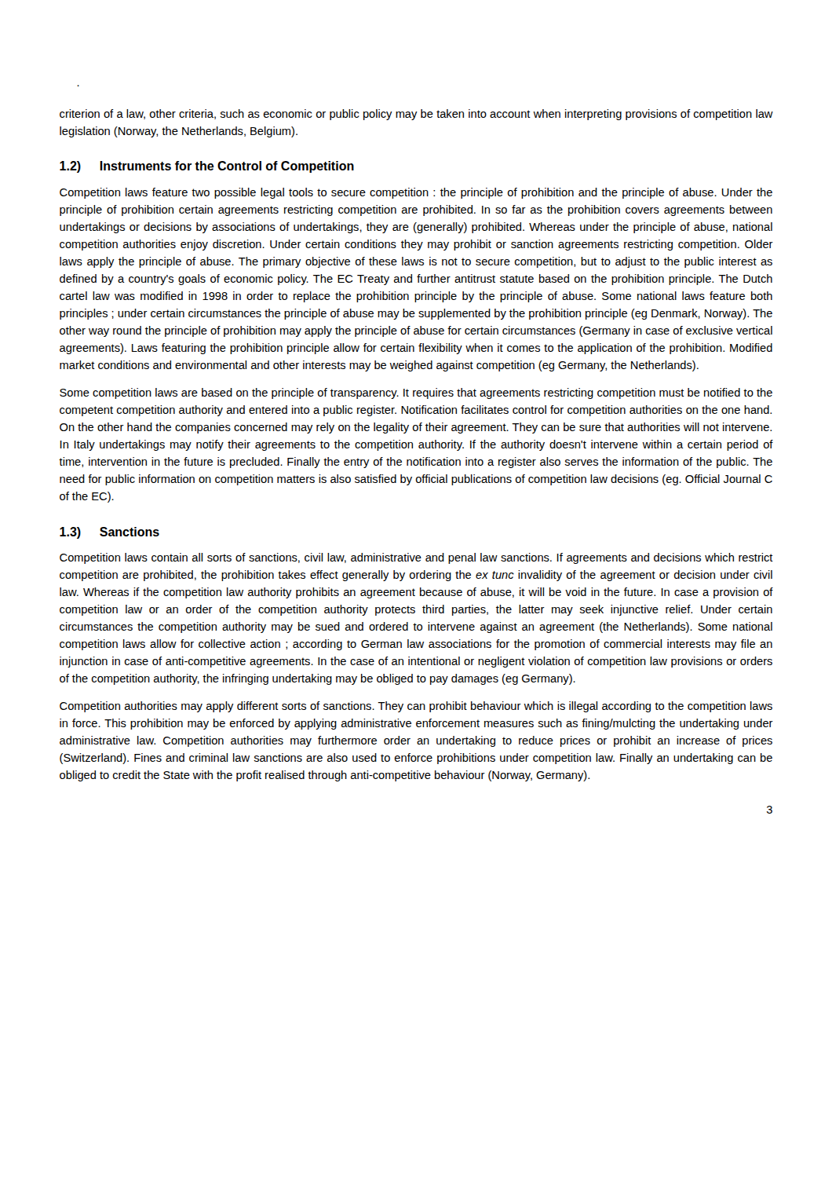.
criterion of a law, other criteria, such as economic or public policy may be taken into account when interpreting provisions of competition law legislation (Norway, the Netherlands, Belgium).
1.2) Instruments for the Control of Competition
Competition laws feature two possible legal tools to secure competition : the principle of prohibition and the principle of abuse. Under the principle of prohibition certain agreements restricting competition are prohibited. In so far as the prohibition covers agreements between undertakings or decisions by associations of undertakings, they are (generally) prohibited. Whereas under the principle of abuse, national competition authorities enjoy discretion. Under certain conditions they may prohibit or sanction agreements restricting competition. Older laws apply the principle of abuse. The primary objective of these laws is not to secure competition, but to adjust to the public interest as defined by a country's goals of economic policy. The EC Treaty and further antitrust statute based on the prohibition principle. The Dutch cartel law was modified in 1998 in order to replace the prohibition principle by the principle of abuse. Some national laws feature both principles ; under certain circumstances the principle of abuse may be supplemented by the prohibition principle (eg Denmark, Norway). The other way round the principle of prohibition may apply the principle of abuse for certain circumstances (Germany in case of exclusive vertical agreements). Laws featuring the prohibition principle allow for certain flexibility when it comes to the application of the prohibition. Modified market conditions and environmental and other interests may be weighed against competition (eg Germany, the Netherlands).
Some competition laws are based on the principle of transparency. It requires that agreements restricting competition must be notified to the competent competition authority and entered into a public register. Notification facilitates control for competition authorities on the one hand. On the other hand the companies concerned may rely on the legality of their agreement. They can be sure that authorities will not intervene. In Italy undertakings may notify their agreements to the competition authority. If the authority doesn't intervene within a certain period of time, intervention in the future is precluded. Finally the entry of the notification into a register also serves the information of the public. The need for public information on competition matters is also satisfied by official publications of competition law decisions (eg. Official Journal C of the EC).
1.3) Sanctions
Competition laws contain all sorts of sanctions, civil law, administrative and penal law sanctions. If agreements and decisions which restrict competition are prohibited, the prohibition takes effect generally by ordering the ex tunc invalidity of the agreement or decision under civil law. Whereas if the competition law authority prohibits an agreement because of abuse, it will be void in the future. In case a provision of competition law or an order of the competition authority protects third parties, the latter may seek injunctive relief. Under certain circumstances the competition authority may be sued and ordered to intervene against an agreement (the Netherlands). Some national competition laws allow for collective action ; according to German law associations for the promotion of commercial interests may file an injunction in case of anti-competitive agreements. In the case of an intentional or negligent violation of competition law provisions or orders of the competition authority, the infringing undertaking may be obliged to pay damages (eg Germany).
Competition authorities may apply different sorts of sanctions. They can prohibit behaviour which is illegal according to the competition laws in force. This prohibition may be enforced by applying administrative enforcement measures such as fining/mulcting the undertaking under administrative law. Competition authorities may furthermore order an undertaking to reduce prices or prohibit an increase of prices (Switzerland). Fines and criminal law sanctions are also used to enforce prohibitions under competition law. Finally an undertaking can be obliged to credit the State with the profit realised through anti-competitive behaviour (Norway, Germany).
3